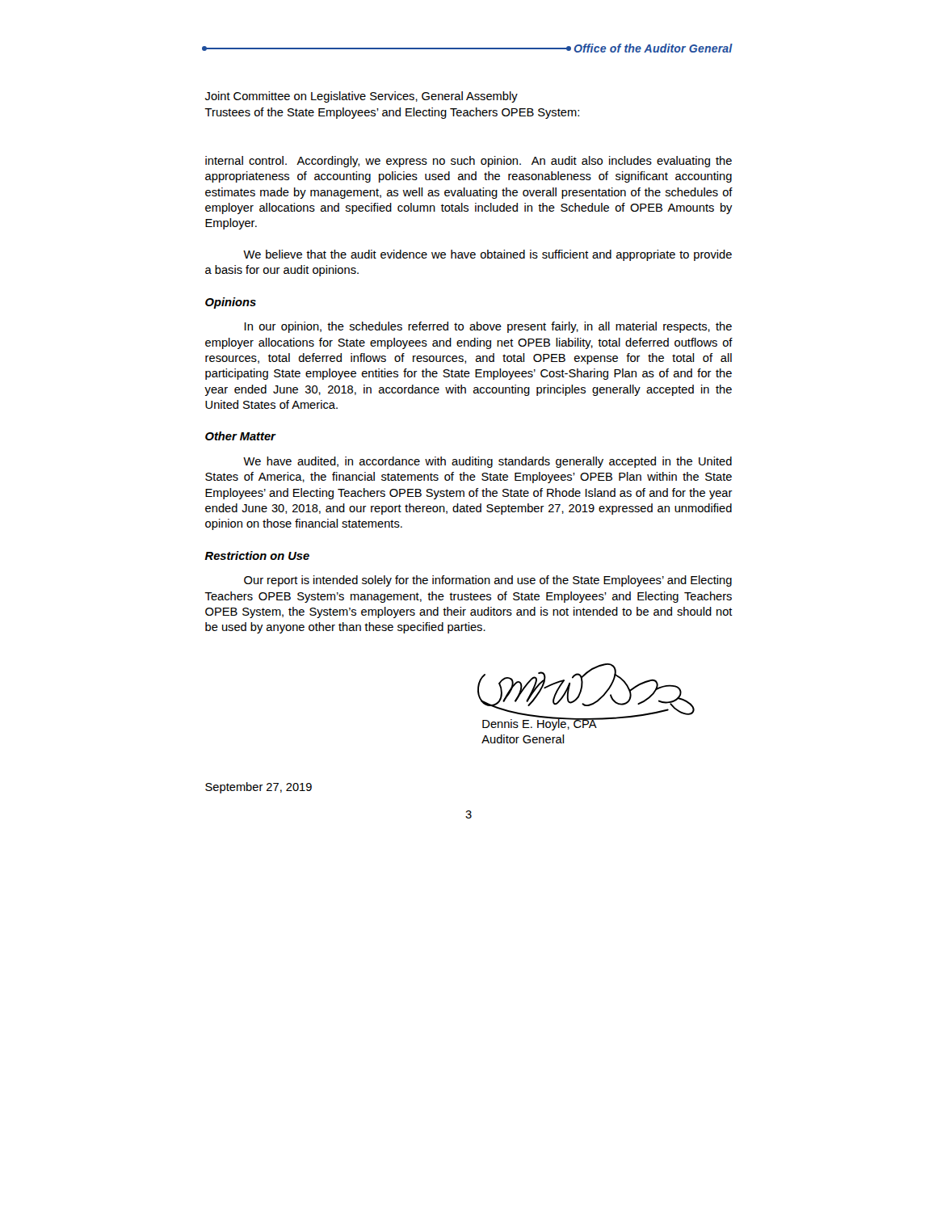Office of the Auditor General
Joint Committee on Legislative Services, General Assembly
Trustees of the State Employees’ and Electing Teachers OPEB System:
internal control. Accordingly, we express no such opinion. An audit also includes evaluating the appropriateness of accounting policies used and the reasonableness of significant accounting estimates made by management, as well as evaluating the overall presentation of the schedules of employer allocations and specified column totals included in the Schedule of OPEB Amounts by Employer.
We believe that the audit evidence we have obtained is sufficient and appropriate to provide a basis for our audit opinions.
Opinions
In our opinion, the schedules referred to above present fairly, in all material respects, the employer allocations for State employees and ending net OPEB liability, total deferred outflows of resources, total deferred inflows of resources, and total OPEB expense for the total of all participating State employee entities for the State Employees’ Cost-Sharing Plan as of and for the year ended June 30, 2018, in accordance with accounting principles generally accepted in the United States of America.
Other Matter
We have audited, in accordance with auditing standards generally accepted in the United States of America, the financial statements of the State Employees’ OPEB Plan within the State Employees’ and Electing Teachers OPEB System of the State of Rhode Island as of and for the year ended June 30, 2018, and our report thereon, dated September 27, 2019 expressed an unmodified opinion on those financial statements.
Restriction on Use
Our report is intended solely for the information and use of the State Employees’ and Electing Teachers OPEB System’s management, the trustees of State Employees’ and Electing Teachers OPEB System, the System’s employers and their auditors and is not intended to be and should not be used by anyone other than these specified parties.
Dennis E. Hoyle, CPA
Auditor General
September 27, 2019
3